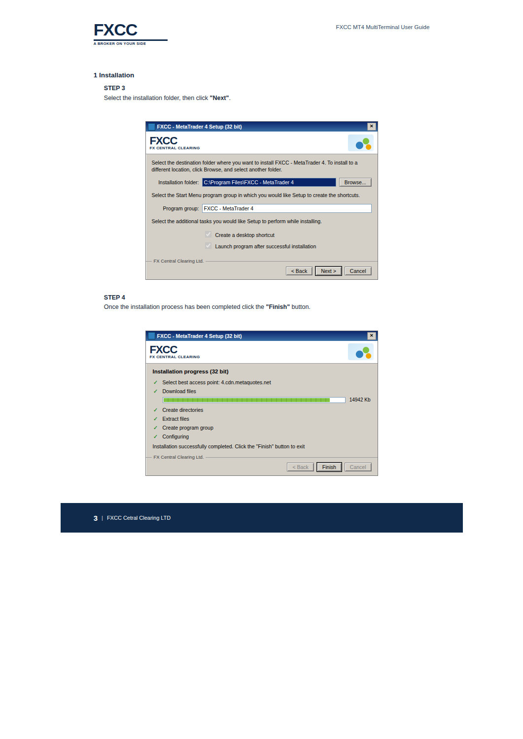FX CC
A broker on your side
FXCC MT4 MultiTerminal User Guide
1 Installation
STEP 3
Select the installation folder, then click "Next".
FXCC - MetaTrader 4 Setup (32 bit)
✕
FXCC
FX CENTRAL CLEARING
Select the destination folder where you want to install FXCC - MetaTrader 4. To install to a different location, click Browse, and select another folder.
Installation folder: Browse...
Select the Start Menu program group in which you would like Setup to create the shortcuts.
Program group:
Select the additional tasks you would like Setup to perform while installing.
Create a desktop shortcut Launch program after successful installation
FX Central Clearing Ltd.
< Back Next > Cancel
STEP 4
Once the installation process has been completed click the "Finish" button.
FXCC - MetaTrader 4 Setup (32 bit)
✕
FXCC
FX CENTRAL CLEARING
Installation progress (32 bit)
✓Select best access point: 4.cdn.metaquotes.net
✓Download files
14942 Kb
✓Create directories
✓Extract files
✓Create program group
✓Configuring
Installation successfully completed. Click the "Finish" button to exit
FX Central Clearing Ltd.
< Back Finish Cancel
3 | FXCC Cetral Clearing LTD